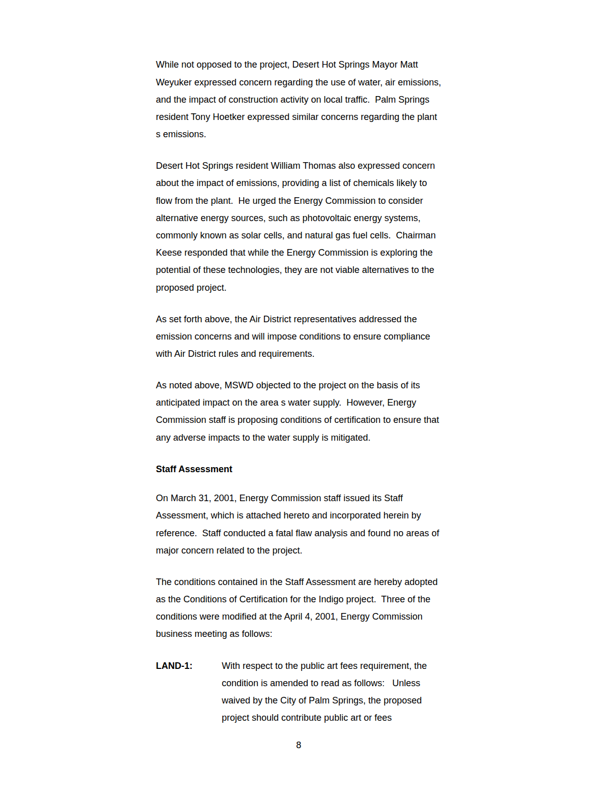While not opposed to the project, Desert Hot Springs Mayor Matt Weyuker expressed concern regarding the use of water, air emissions, and the impact of construction activity on local traffic. Palm Springs resident Tony Hoetker expressed similar concerns regarding the plant s emissions.
Desert Hot Springs resident William Thomas also expressed concern about the impact of emissions, providing a list of chemicals likely to flow from the plant. He urged the Energy Commission to consider alternative energy sources, such as photovoltaic energy systems, commonly known as solar cells, and natural gas fuel cells. Chairman Keese responded that while the Energy Commission is exploring the potential of these technologies, they are not viable alternatives to the proposed project.
As set forth above, the Air District representatives addressed the emission concerns and will impose conditions to ensure compliance with Air District rules and requirements.
As noted above, MSWD objected to the project on the basis of its anticipated impact on the area s water supply. However, Energy Commission staff is proposing conditions of certification to ensure that any adverse impacts to the water supply is mitigated.
Staff Assessment
On March 31, 2001, Energy Commission staff issued its Staff Assessment, which is attached hereto and incorporated herein by reference. Staff conducted a fatal flaw analysis and found no areas of major concern related to the project.
The conditions contained in the Staff Assessment are hereby adopted as the Conditions of Certification for the Indigo project. Three of the conditions were modified at the April 4, 2001, Energy Commission business meeting as follows:
LAND-1:
With respect to the public art fees requirement, the condition is amended to read as follows: Unless waived by the City of Palm Springs, the proposed project should contribute public art or fees
8